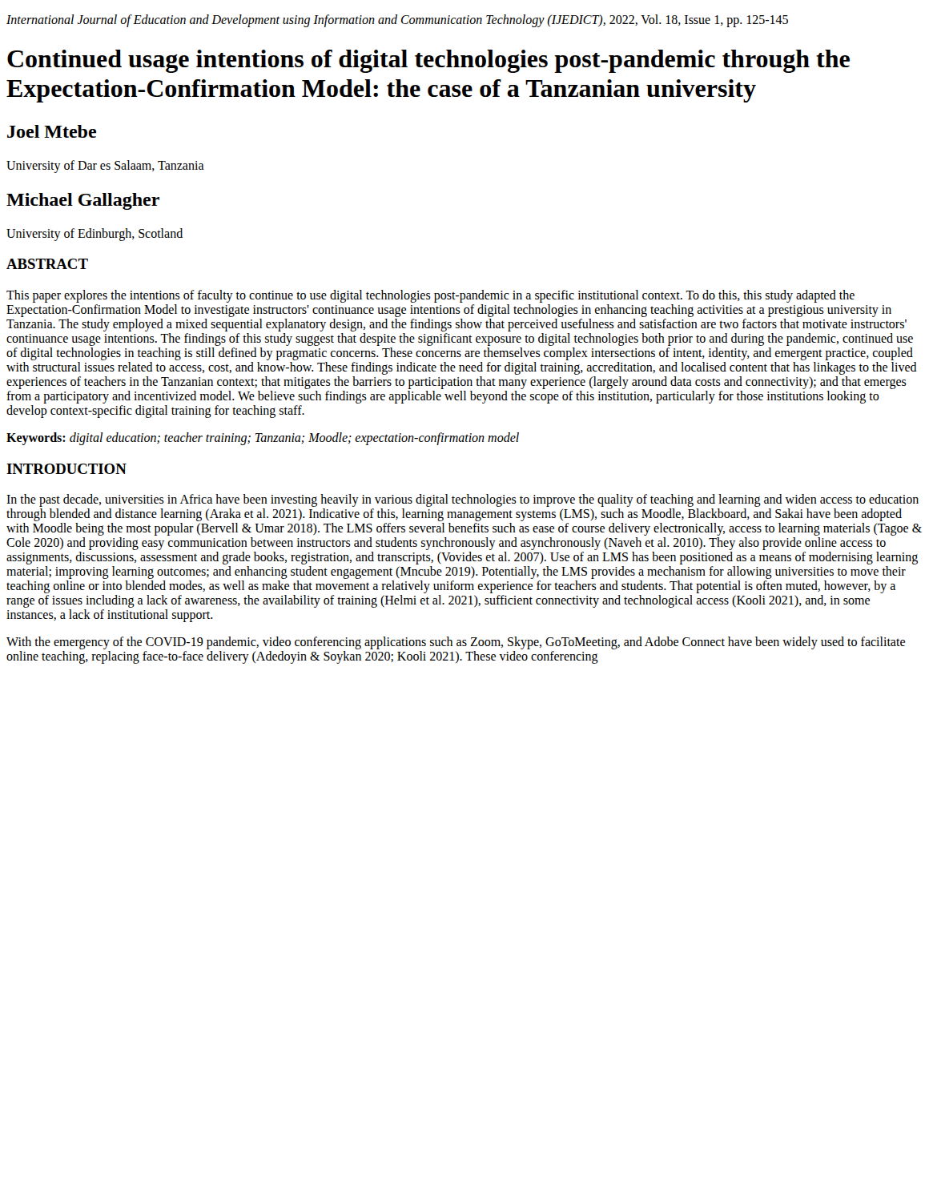International Journal of Education and Development using Information and Communication Technology (IJEDICT), 2022, Vol. 18, Issue 1, pp. 125-145
Continued usage intentions of digital technologies post-pandemic through the Expectation-Confirmation Model: the case of a Tanzanian university
Joel Mtebe
University of Dar es Salaam, Tanzania
Michael Gallagher
University of Edinburgh, Scotland
ABSTRACT
This paper explores the intentions of faculty to continue to use digital technologies post-pandemic in a specific institutional context. To do this, this study adapted the Expectation-Confirmation Model to investigate instructors' continuance usage intentions of digital technologies in enhancing teaching activities at a prestigious university in Tanzania. The study employed a mixed sequential explanatory design, and the findings show that perceived usefulness and satisfaction are two factors that motivate instructors' continuance usage intentions. The findings of this study suggest that despite the significant exposure to digital technologies both prior to and during the pandemic, continued use of digital technologies in teaching is still defined by pragmatic concerns. These concerns are themselves complex intersections of intent, identity, and emergent practice, coupled with structural issues related to access, cost, and know-how. These findings indicate the need for digital training, accreditation, and localised content that has linkages to the lived experiences of teachers in the Tanzanian context; that mitigates the barriers to participation that many experience (largely around data costs and connectivity); and that emerges from a participatory and incentivized model. We believe such findings are applicable well beyond the scope of this institution, particularly for those institutions looking to develop context-specific digital training for teaching staff.
Keywords: digital education; teacher training; Tanzania; Moodle; expectation-confirmation model
INTRODUCTION
In the past decade, universities in Africa have been investing heavily in various digital technologies to improve the quality of teaching and learning and widen access to education through blended and distance learning (Araka et al. 2021). Indicative of this, learning management systems (LMS), such as Moodle, Blackboard, and Sakai have been adopted with Moodle being the most popular (Bervell & Umar 2018). The LMS offers several benefits such as ease of course delivery electronically, access to learning materials (Tagoe & Cole 2020) and providing easy communication between instructors and students synchronously and asynchronously (Naveh et al. 2010). They also provide online access to assignments, discussions, assessment and grade books, registration, and transcripts, (Vovides et al. 2007). Use of an LMS has been positioned as a means of modernising learning material; improving learning outcomes; and enhancing student engagement (Mncube 2019). Potentially, the LMS provides a mechanism for allowing universities to move their teaching online or into blended modes, as well as make that movement a relatively uniform experience for teachers and students. That potential is often muted, however, by a range of issues including a lack of awareness, the availability of training (Helmi et al. 2021), sufficient connectivity and technological access (Kooli 2021), and, in some instances, a lack of institutional support.
With the emergency of the COVID-19 pandemic, video conferencing applications such as Zoom, Skype, GoToMeeting, and Adobe Connect have been widely used to facilitate online teaching, replacing face-to-face delivery (Adedoyin & Soykan 2020; Kooli 2021). These video conferencing